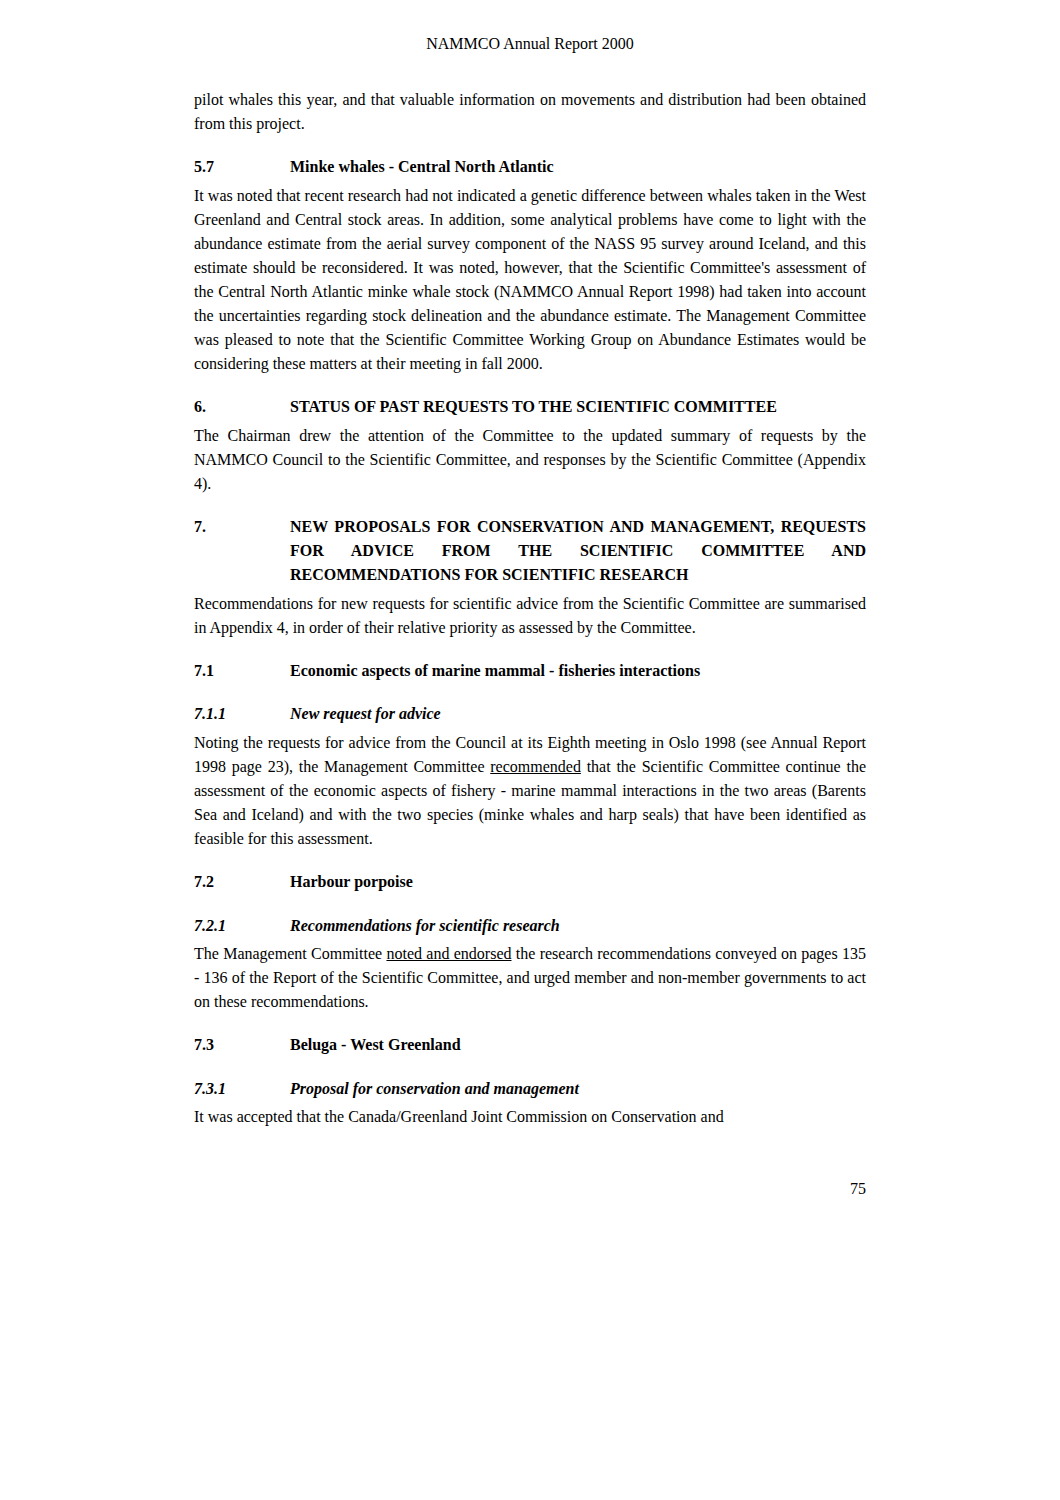NAMMCO Annual Report 2000
pilot whales this year, and that valuable information on movements and distribution had been obtained from this project.
5.7 Minke whales - Central North Atlantic
It was noted that recent research had not indicated a genetic difference between whales taken in the West Greenland and Central stock areas. In addition, some analytical problems have come to light with the abundance estimate from the aerial survey component of the NASS 95 survey around Iceland, and this estimate should be reconsidered. It was noted, however, that the Scientific Committee's assessment of the Central North Atlantic minke whale stock (NAMMCO Annual Report 1998) had taken into account the uncertainties regarding stock delineation and the abundance estimate. The Management Committee was pleased to note that the Scientific Committee Working Group on Abundance Estimates would be considering these matters at their meeting in fall 2000.
6. STATUS OF PAST REQUESTS TO THE SCIENTIFIC COMMITTEE
The Chairman drew the attention of the Committee to the updated summary of requests by the NAMMCO Council to the Scientific Committee, and responses by the Scientific Committee (Appendix 4).
7. NEW PROPOSALS FOR CONSERVATION AND MANAGEMENT, REQUESTS FOR ADVICE FROM THE SCIENTIFIC COMMITTEE AND RECOMMENDATIONS FOR SCIENTIFIC RESEARCH
Recommendations for new requests for scientific advice from the Scientific Committee are summarised in Appendix 4, in order of their relative priority as assessed by the Committee.
7.1 Economic aspects of marine mammal - fisheries interactions
7.1.1 New request for advice
Noting the requests for advice from the Council at its Eighth meeting in Oslo 1998 (see Annual Report 1998 page 23), the Management Committee recommended that the Scientific Committee continue the assessment of the economic aspects of fishery - marine mammal interactions in the two areas (Barents Sea and Iceland) and with the two species (minke whales and harp seals) that have been identified as feasible for this assessment.
7.2 Harbour porpoise
7.2.1 Recommendations for scientific research
The Management Committee noted and endorsed the research recommendations conveyed on pages 135 - 136 of the Report of the Scientific Committee, and urged member and non-member governments to act on these recommendations.
7.3 Beluga - West Greenland
7.3.1 Proposal for conservation and management
It was accepted that the Canada/Greenland Joint Commission on Conservation and
75